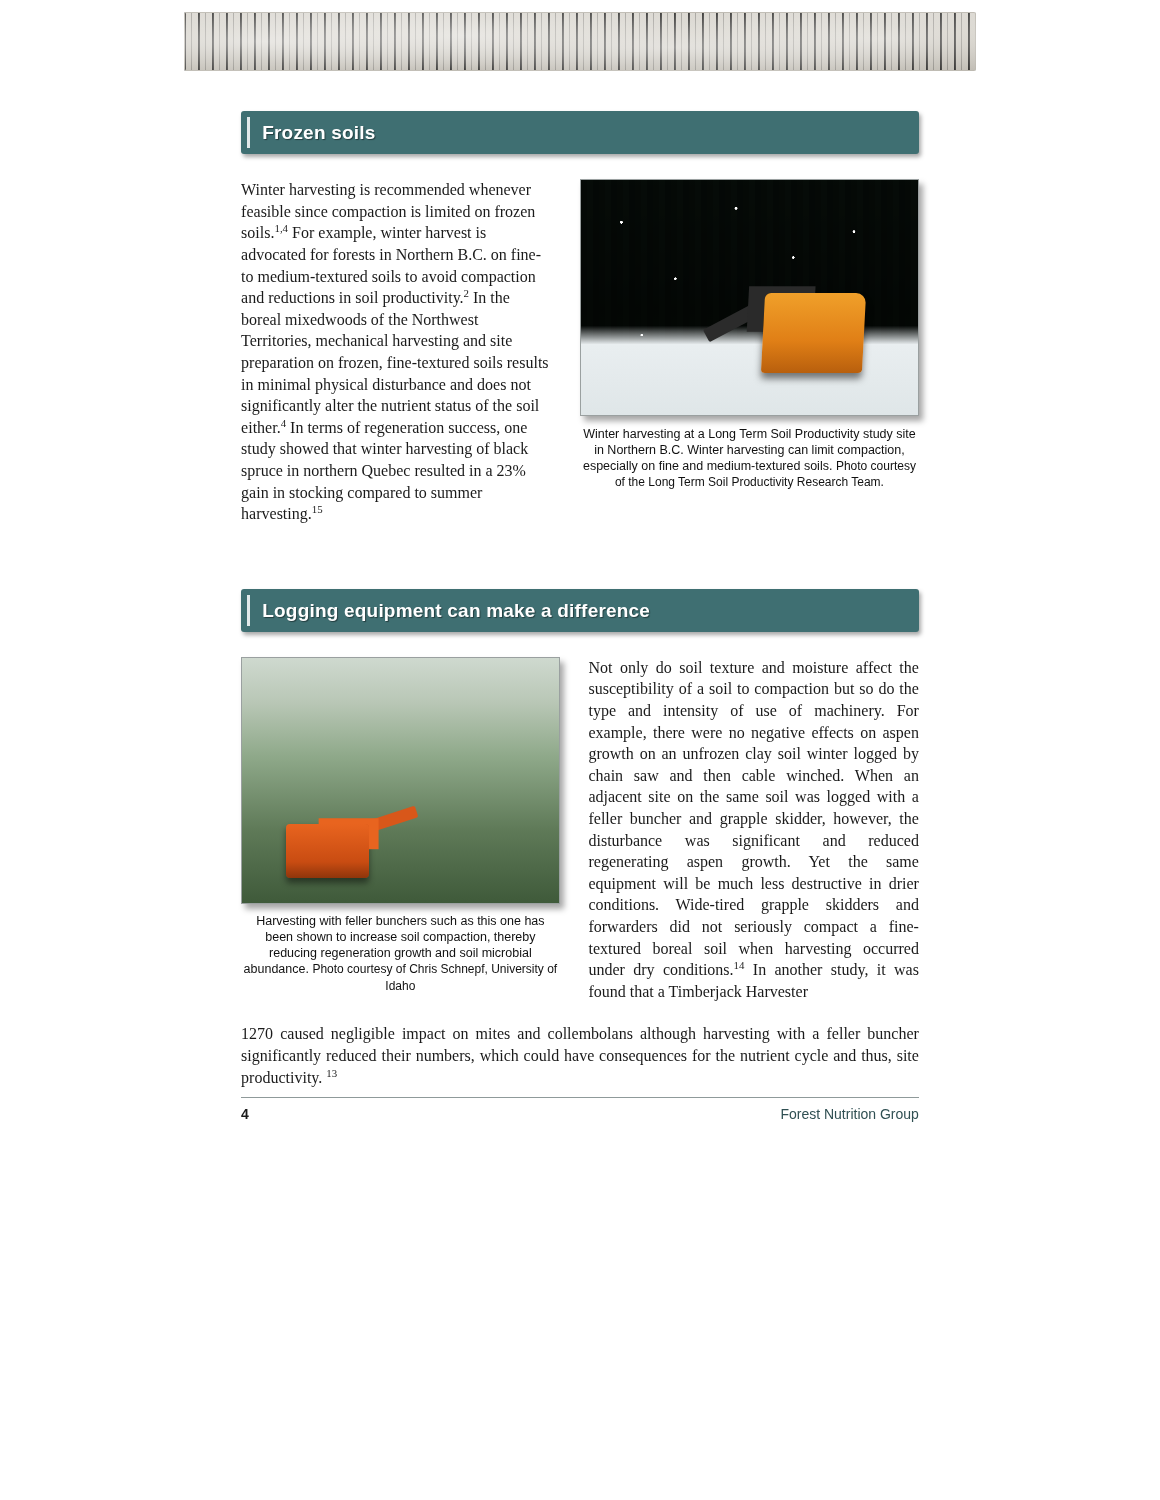Frozen soils
Winter harvesting is recommended whenever feasible since compaction is limited on frozen soils.1,4 For example, winter harvest is advocated for forests in Northern B.C. on fine- to medium-textured soils to avoid compaction and reductions in soil productivity.2 In the boreal mixedwoods of the Northwest Territories, mechanical harvesting and site preparation on frozen, fine-textured soils results in minimal physical disturbance and does not significantly alter the nutrient status of the soil either.4 In terms of regeneration success, one study showed that winter harvesting of black spruce in northern Quebec resulted in a 23% gain in stocking compared to summer harvesting.15
Winter harvesting at a Long Term Soil Productivity study site in Northern B.C. Winter harvesting can limit compaction, especially on fine and medium-textured soils. Photo courtesy of the Long Term Soil Productivity Research Team.
Logging equipment can make a difference
Harvesting with feller bunchers such as this one has been shown to increase soil compaction, thereby reducing regeneration growth and soil microbial abundance. Photo courtesy of Chris Schnepf, University of Idaho
Not only do soil texture and moisture affect the susceptibility of a soil to compaction but so do the type and intensity of use of machinery. For example, there were no negative effects on aspen growth on an unfrozen clay soil winter logged by chain saw and then cable winched. When an adjacent site on the same soil was logged with a feller buncher and grapple skidder, however, the disturbance was significant and reduced regenerating aspen growth. Yet the same equipment will be much less destructive in drier conditions. Wide-tired grapple skidders and forwarders did not seriously compact a fine-textured boreal soil when harvesting occurred under dry conditions.14 In another study, it was found that a Timberjack Harvester
1270 caused negligible impact on mites and collembolans although harvesting with a feller buncher significantly reduced their numbers, which could have consequences for the nutrient cycle and thus, site productivity. 13
4 Forest Nutrition Group